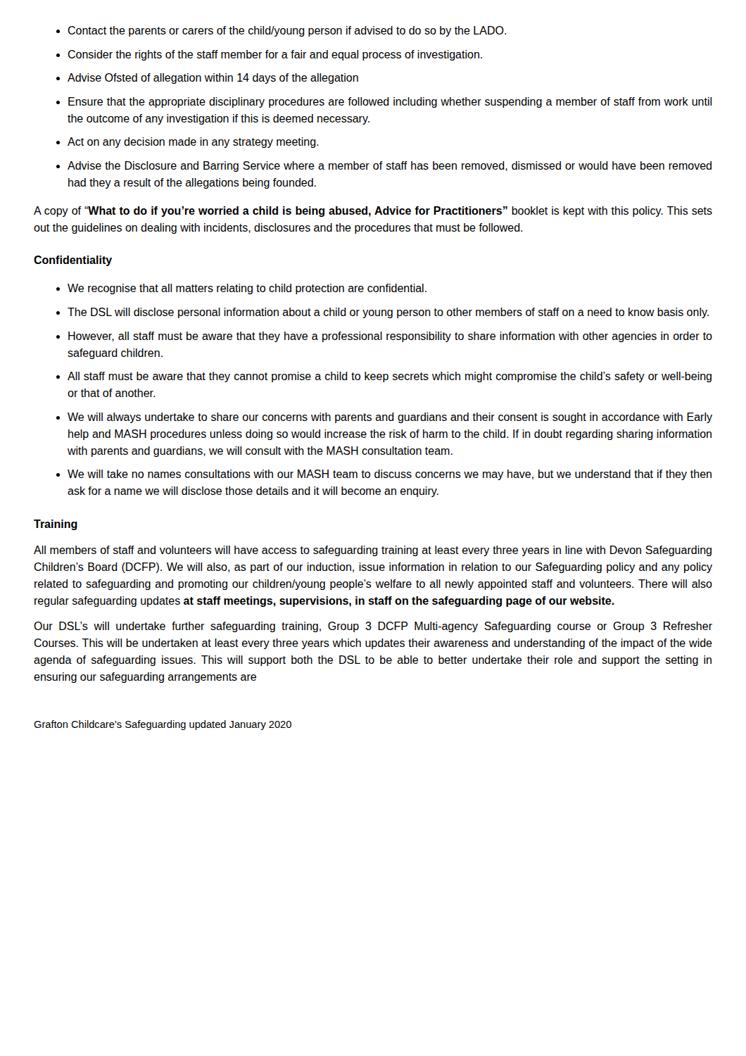Contact the parents or carers of the child/young person if advised to do so by the LADO.
Consider the rights of the staff member for a fair and equal process of investigation.
Advise Ofsted of allegation within 14 days of the allegation
Ensure that the appropriate disciplinary procedures are followed including whether suspending a member of staff from work until the outcome of any investigation if this is deemed necessary.
Act on any decision made in any strategy meeting.
Advise the Disclosure and Barring Service where a member of staff has been removed, dismissed or would have been removed had they a result of the allegations being founded.
A copy of “What to do if you’re worried a child is being abused, Advice for Practitioners” booklet is kept with this policy. This sets out the guidelines on dealing with incidents, disclosures and the procedures that must be followed.
Confidentiality
We recognise that all matters relating to child protection are confidential.
The DSL will disclose personal information about a child or young person to other members of staff on a need to know basis only.
However, all staff must be aware that they have a professional responsibility to share information with other agencies in order to safeguard children.
All staff must be aware that they cannot promise a child to keep secrets which might compromise the child’s safety or well-being or that of another.
We will always undertake to share our concerns with parents and guardians and their consent is sought in accordance with Early help and MASH procedures unless doing so would increase the risk of harm to the child. If in doubt regarding sharing information with parents and guardians, we will consult with the MASH consultation team.
We will take no names consultations with our MASH team to discuss concerns we may have, but we understand that if they then ask for a name we will disclose those details and it will become an enquiry.
Training
All members of staff and volunteers will have access to safeguarding training at least every three years in line with Devon Safeguarding Children’s Board (DCFP). We will also, as part of our induction, issue information in relation to our Safeguarding policy and any policy related to safeguarding and promoting our children/young people’s welfare to all newly appointed staff and volunteers. There will also regular safeguarding updates at staff meetings, supervisions, in staff on the safeguarding page of our website.
Our DSL’s will undertake further safeguarding training, Group 3 DCFP Multi-agency Safeguarding course or Group 3 Refresher Courses. This will be undertaken at least every three years which updates their awareness and understanding of the impact of the wide agenda of safeguarding issues. This will support both the DSL to be able to better undertake their role and support the setting in ensuring our safeguarding arrangements are
Grafton Childcare’s Safeguarding updated January 2020